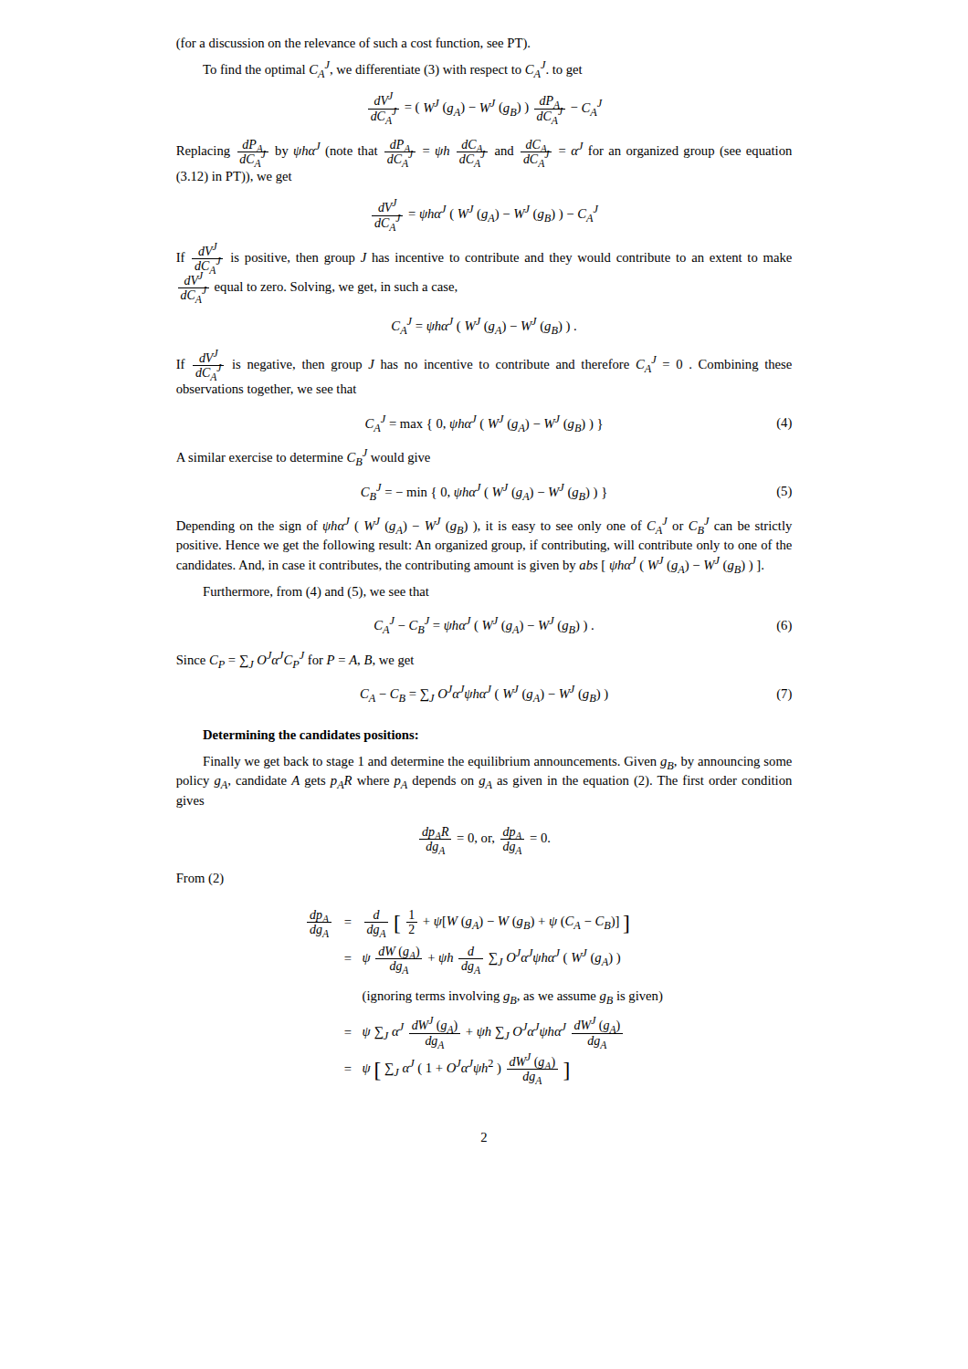(for a discussion on the relevance of such a cost function, see PT).
To find the optimal CAJ, we differentiate (3) with respect to CAJ. to get
dVJ dCAJ = ( WJ (gA) − WJ (gB) ) dPA dCAJ − CAJ
Replacing dPA dCAJ by ψhαJ (note that dPA dCAJ = ψh dCA dCAJ and dCA dCAJ = αJ for an organized group (see equation (3.12) in PT)), we get
dVJ dCAJ = ψhαJ ( WJ (gA) − WJ (gB) ) − CAJ
If dVJ dCAJ is positive, then group J has incentive to contribute and they would contribute to an extent to make dVJ dCAJ equal to zero. Solving, we get, in such a case,
CAJ = ψhαJ ( WJ (gA) − WJ (gB) ) .
If dVJ dCAJ is negative, then group J has no incentive to contribute and therefore CAJ = 0 . Combining these observations together, we see that
CAJ = max { 0, ψhαJ ( WJ (gA) − WJ (gB) ) } (4)
A similar exercise to determine CBJ would give
CBJ = − min { 0, ψhαJ ( WJ (gA) − WJ (gB) ) } (5)
Depending on the sign of ψhαJ ( WJ (gA) − WJ (gB) ), it is easy to see only one of CAJ or CBJ can be strictly positive. Hence we get the following result: An organized group, if contributing, will contribute only to one of the candidates. And, in case it contributes, the contributing amount is given by abs [ ψhαJ ( WJ (gA) − WJ (gB) ) ].
Furthermore, from (4) and (5), we see that
CAJ − CBJ = ψhαJ ( WJ (gA) − WJ (gB) ) . (6)
Since CP = ∑J OJαJCPJ for P = A, B, we get
CA − CB = ∑J OJαJψhαJ ( WJ (gA) − WJ (gB) ) (7)
Determining the candidates positions:
Finally we get back to stage 1 and determine the equilibrium announcements. Given gB, by announcing some policy gA, candidate A gets pAR where pA depends on gA as given in the equation (2). The first order condition gives
dpAR dgA = 0, or, dpA dgA = 0.
From (2)
| dp A dg A | = | d dg A [ 1 2 + ψ [ W ( g A ) − W ( g B ) + ψ ( C A − C B )] ] |
| | = | ψ dW ( g A ) dg A + ψh d dg A ∑ J O J α J ψhα J ( W J ( g A ) ) |
| | | (ignoring terms involving g B , as we assume g B is given) |
| | = | ψ ∑ J α J dW J ( g A ) dg A + ψh ∑ J O J α J ψhα J dW J ( g A ) dg A |
| | = | ψ [ ∑ J α J ( 1 + O J α J ψh 2 ) dW J ( g A ) dg A ] |
2